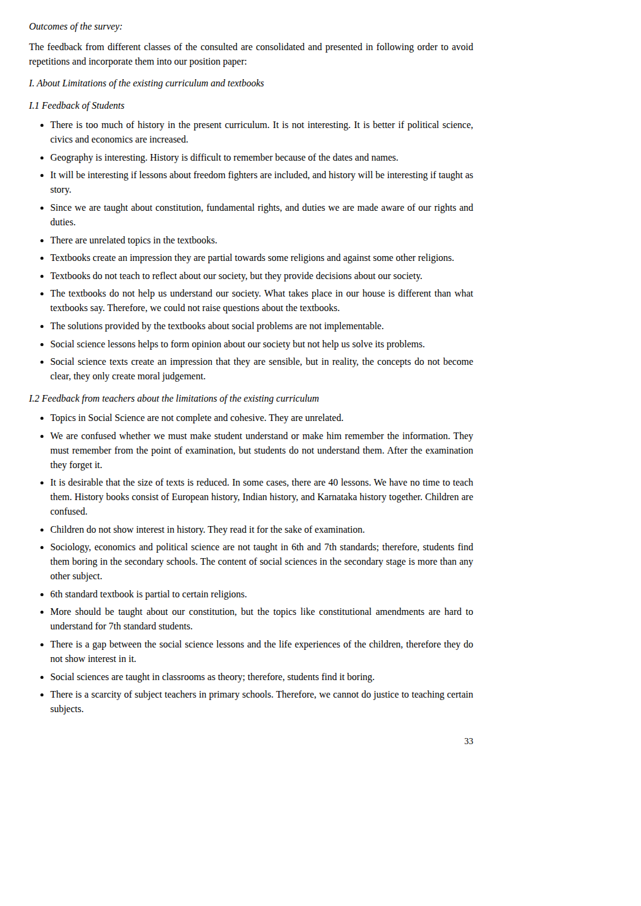Outcomes of the survey:
The feedback from different classes of the consulted are consolidated and presented in following order to avoid repetitions and incorporate them into our position paper:
I. About Limitations of the existing curriculum and textbooks
I.1 Feedback of Students
There is too much of history in the present curriculum. It is not interesting. It is better if political science, civics and economics are increased.
Geography is interesting. History is difficult to remember because of the dates and names.
It will be interesting if lessons about freedom fighters are included, and history will be interesting if taught as story.
Since we are taught about constitution, fundamental rights, and duties we are made aware of our rights and duties.
There are unrelated topics in the textbooks.
Textbooks create an impression they are partial towards some religions and against some other religions.
Textbooks do not teach to reflect about our society, but they provide decisions about our society.
The textbooks do not help us understand our society. What takes place in our house is different than what textbooks say. Therefore, we could not raise questions about the textbooks.
The solutions provided by the textbooks about social problems are not implementable.
Social science lessons helps to form opinion about our society but not help us solve its problems.
Social science texts create an impression that they are sensible, but in reality, the concepts do not become clear, they only create moral judgement.
I.2 Feedback from teachers about the limitations of the existing curriculum
Topics in Social Science are not complete and cohesive. They are unrelated.
We are confused whether we must make student understand or make him remember the information. They must remember from the point of examination, but students do not understand them. After the examination they forget it.
It is desirable that the size of texts is reduced. In some cases, there are 40 lessons. We have no time to teach them. History books consist of European history, Indian history, and Karnataka history together. Children are confused.
Children do not show interest in history. They read it for the sake of examination.
Sociology, economics and political science are not taught in 6th and 7th standards; therefore, students find them boring in the secondary schools. The content of social sciences in the secondary stage is more than any other subject.
6th standard textbook is partial to certain religions.
More should be taught about our constitution, but the topics like constitutional amendments are hard to understand for 7th standard students.
There is a gap between the social science lessons and the life experiences of the children, therefore they do not show interest in it.
Social sciences are taught in classrooms as theory; therefore, students find it boring.
There is a scarcity of subject teachers in primary schools. Therefore, we cannot do justice to teaching certain subjects.
33